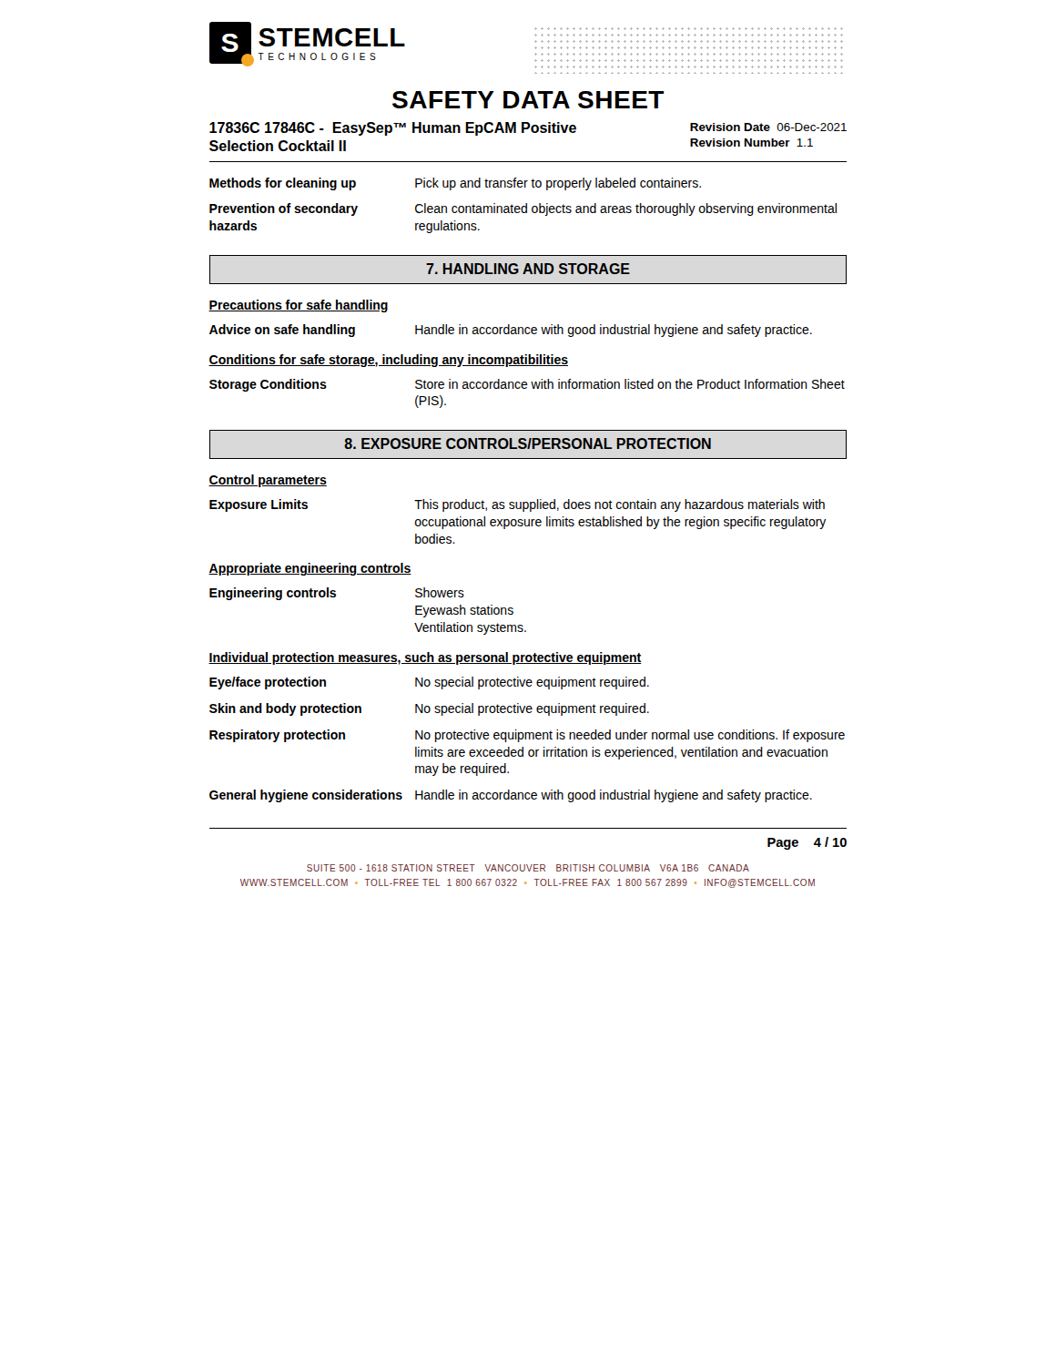S
STEMCELL
TECHNOLOGIES
SAFETY DATA SHEET
Revision Date 06-Dec-2021
Revision Number 1.1
17836C 17846C - EasySep™ Human EpCAM Positive Selection Cocktail II
Methods for cleaning up
Pick up and transfer to properly labeled containers.
Prevention of secondary hazards
Clean contaminated objects and areas thoroughly observing environmental regulations.
7. HANDLING AND STORAGE
Precautions for safe handling
Advice on safe handling
Handle in accordance with good industrial hygiene and safety practice.
Conditions for safe storage, including any incompatibilities
Storage Conditions
Store in accordance with information listed on the Product Information Sheet (PIS).
8. EXPOSURE CONTROLS/PERSONAL PROTECTION
Control parameters
Exposure Limits
This product, as supplied, does not contain any hazardous materials with occupational exposure limits established by the region specific regulatory bodies.
Appropriate engineering controls
Engineering controls
Showers Eyewash stations Ventilation systems.
Individual protection measures, such as personal protective equipment
Eye/face protection
No special protective equipment required.
Skin and body protection
No special protective equipment required.
Respiratory protection
No protective equipment is needed under normal use conditions. If exposure limits are exceeded or irritation is experienced, ventilation and evacuation may be required.
General hygiene considerations
Handle in accordance with good industrial hygiene and safety practice.
Page 4 / 10
SUITE 500 - 1618 STATION STREET VANCOUVER BRITISH COLUMBIA V6A 1B6 CANADA
WWW.STEMCELL.COM • TOLL-FREE TEL 1 800 667 0322 • TOLL-FREE FAX 1 800 567 2899 • INFO@STEMCELL.COM